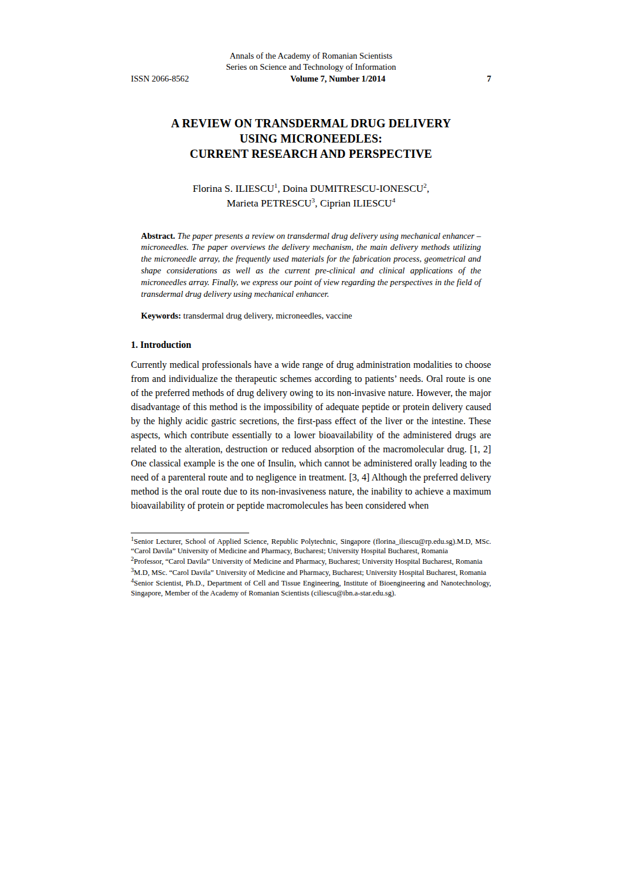Annals of the Academy of Romanian Scientists Series on Science and Technology of Information
ISSN 2066-8562 Volume 7, Number 1/2014 7
A REVIEW ON TRANSDERMAL DRUG DELIVERY
USING MICRONEEDLES:
CURRENT RESEARCH AND PERSPECTIVE
Florina S. ILIESCU1, Doina DUMITRESCU-IONESCU2,
Marieta PETRESCU3, Ciprian ILIESCU4
Abstract. The paper presents a review on transdermal drug delivery using mechanical enhancer – microneedles. The paper overviews the delivery mechanism, the main delivery methods utilizing the microneedle array, the frequently used materials for the fabrication process, geometrical and shape considerations as well as the current pre-clinical and clinical applications of the microneedles array. Finally, we express our point of view regarding the perspectives in the field of transdermal drug delivery using mechanical enhancer.
Keywords: transdermal drug delivery, microneedles, vaccine
1. Introduction
Currently medical professionals have a wide range of drug administration modalities to choose from and individualize the therapeutic schemes according to patients’ needs. Oral route is one of the preferred methods of drug delivery owing to its non-invasive nature. However, the major disadvantage of this method is the impossibility of adequate peptide or protein delivery caused by the highly acidic gastric secretions, the first-pass effect of the liver or the intestine. These aspects, which contribute essentially to a lower bioavailability of the administered drugs are related to the alteration, destruction or reduced absorption of the macromolecular drug. [1, 2] One classical example is the one of Insulin, which cannot be administered orally leading to the need of a parenteral route and to negligence in treatment. [3, 4] Although the preferred delivery method is the oral route due to its non-invasiveness nature, the inability to achieve a maximum bioavailability of protein or peptide macromolecules has been considered when
1Senior Lecturer, School of Applied Science, Republic Polytechnic, Singapore (florina_iliescu@rp.edu.sg).M.D, MSc. “Carol Davila” University of Medicine and Pharmacy, Bucharest; University Hospital Bucharest, Romania
2Professor, “Carol Davila” University of Medicine and Pharmacy, Bucharest; University Hospital Bucharest, Romania
3M.D, MSc. “Carol Davila” University of Medicine and Pharmacy, Bucharest; University Hospital Bucharest, Romania
4Senior Scientist, Ph.D., Department of Cell and Tissue Engineering, Institute of Bioengineering and Nanotechnology, Singapore, Member of the Academy of Romanian Scientists (ciliescu@ibn.a-star.edu.sg).